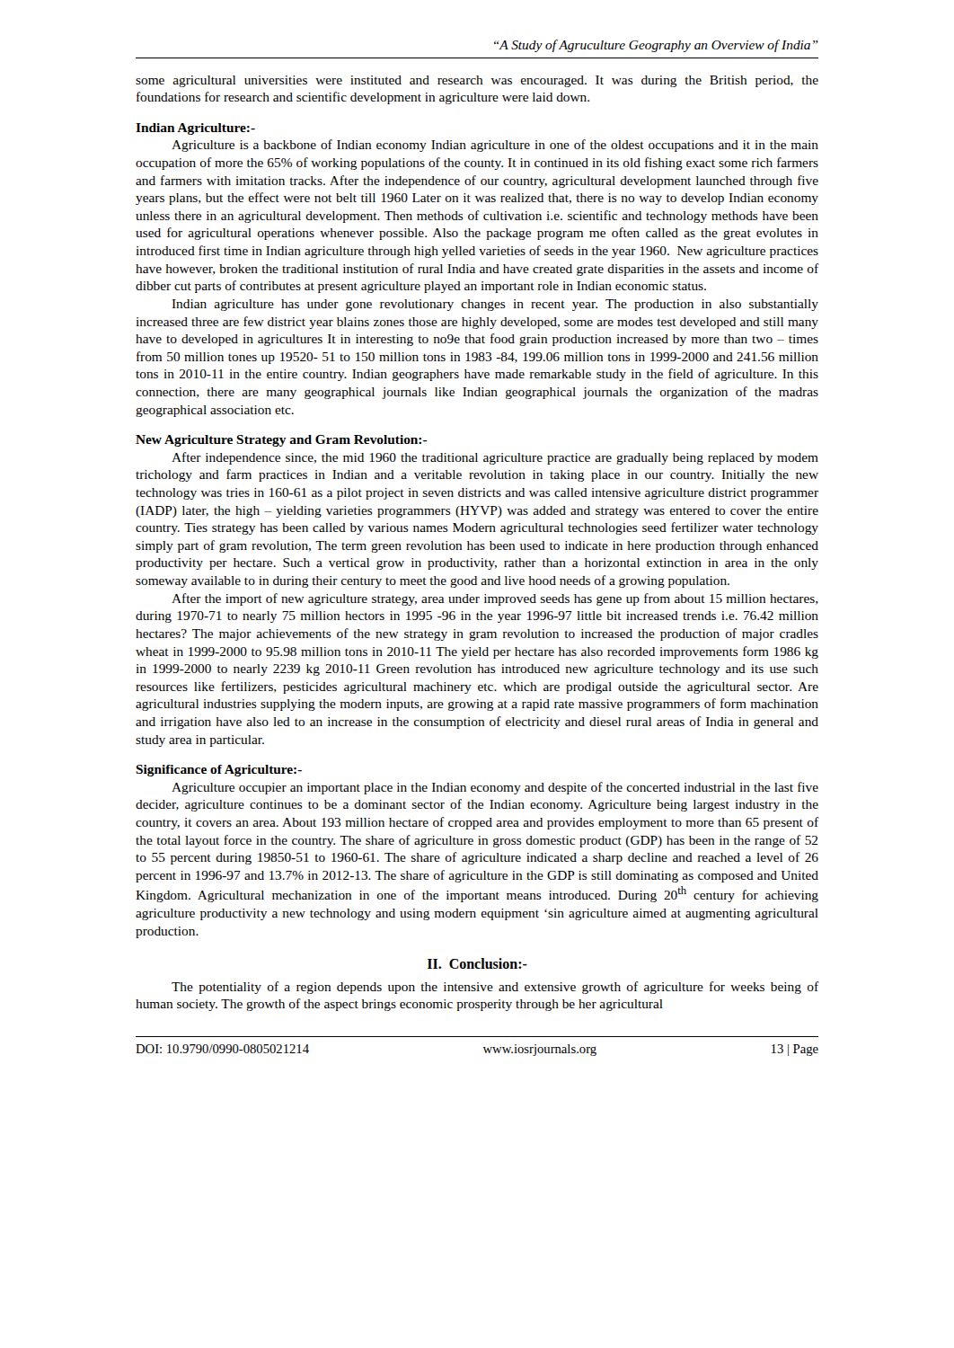“A Study of Agruculture Geography an Overview of India”
some agricultural universities were instituted and research was encouraged. It was during the British period, the foundations for research and scientific development in agriculture were laid down.
Indian Agriculture:-
Agriculture is a backbone of Indian economy Indian agriculture in one of the oldest occupations and it in the main occupation of more the 65% of working populations of the county. It in continued in its old fishing exact some rich farmers and farmers with imitation tracks. After the independence of our country, agricultural development launched through five years plans, but the effect were not belt till 1960 Later on it was realized that, there is no way to develop Indian economy unless there in an agricultural development. Then methods of cultivation i.e. scientific and technology methods have been used for agricultural operations whenever possible. Also the package program me often called as the great evolutes in introduced first time in Indian agriculture through high yelled varieties of seeds in the year 1960. New agriculture practices have however, broken the traditional institution of rural India and have created grate disparities in the assets and income of dibber cut parts of contributes at present agriculture played an important role in Indian economic status.
Indian agriculture has under gone revolutionary changes in recent year. The production in also substantially increased three are few district year blains zones those are highly developed, some are modes test developed and still many have to developed in agricultures It in interesting to no9e that food grain production increased by more than two – times from 50 million tones up 19520- 51 to 150 million tons in 1983 -84, 199.06 million tons in 1999-2000 and 241.56 million tons in 2010-11 in the entire country. Indian geographers have made remarkable study in the field of agriculture. In this connection, there are many geographical journals like Indian geographical journals the organization of the madras geographical association etc.
New Agriculture Strategy and Gram Revolution:-
After independence since, the mid 1960 the traditional agriculture practice are gradually being replaced by modem trichology and farm practices in Indian and a veritable revolution in taking place in our country. Initially the new technology was tries in 160-61 as a pilot project in seven districts and was called intensive agriculture district programmer (IADP) later, the high – yielding varieties programmers (HYVP) was added and strategy was entered to cover the entire country. Ties strategy has been called by various names Modern agricultural technologies seed fertilizer water technology simply part of gram revolution, The term green revolution has been used to indicate in here production through enhanced productivity per hectare. Such a vertical grow in productivity, rather than a horizontal extinction in area in the only someway available to in during their century to meet the good and live hood needs of a growing population.
After the import of new agriculture strategy, area under improved seeds has gene up from about 15 million hectares, during 1970-71 to nearly 75 million hectors in 1995 -96 in the year 1996-97 little bit increased trends i.e. 76.42 million hectares? The major achievements of the new strategy in gram revolution to increased the production of major cradles wheat in 1999-2000 to 95.98 million tons in 2010-11 The yield per hectare has also recorded improvements form 1986 kg in 1999-2000 to nearly 2239 kg 2010-11 Green revolution has introduced new agriculture technology and its use such resources like fertilizers, pesticides agricultural machinery etc. which are prodigal outside the agricultural sector. Are agricultural industries supplying the modern inputs, are growing at a rapid rate massive programmers of form machination and irrigation have also led to an increase in the consumption of electricity and diesel rural areas of India in general and study area in particular.
Significance of Agriculture:-
Agriculture occupier an important place in the Indian economy and despite of the concerted industrial in the last five decider, agriculture continues to be a dominant sector of the Indian economy. Agriculture being largest industry in the country, it covers an area. About 193 million hectare of cropped area and provides employment to more than 65 present of the total layout force in the country. The share of agriculture in gross domestic product (GDP) has been in the range of 52 to 55 percent during 19850-51 to 1960-61. The share of agriculture indicated a sharp decline and reached a level of 26 percent in 1996-97 and 13.7% in 2012-13. The share of agriculture in the GDP is still dominating as composed and United Kingdom. Agricultural mechanization in one of the important means introduced. During 20th century for achieving agriculture productivity a new technology and using modern equipment ‘sin agriculture aimed at augmenting agricultural production.
II. Conclusion:-
The potentiality of a region depends upon the intensive and extensive growth of agriculture for weeks being of human society. The growth of the aspect brings economic prosperity through be her agricultural
DOI: 10.9790/0990-0805021214 www.iosrjournals.org 13 | Page